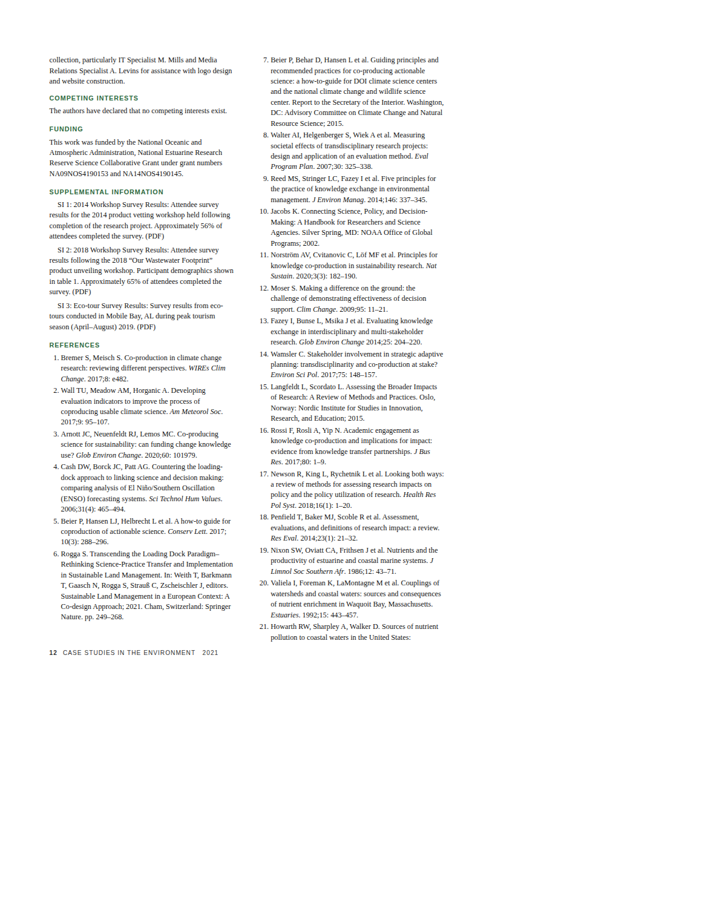collection, particularly IT Specialist M. Mills and Media Relations Specialist A. Levins for assistance with logo design and website construction.
COMPETING INTERESTS
The authors have declared that no competing interests exist.
FUNDING
This work was funded by the National Oceanic and Atmospheric Administration, National Estuarine Research Reserve Science Collaborative Grant under grant numbers NA09NOS4190153 and NA14NOS4190145.
SUPPLEMENTAL INFORMATION
SI 1: 2014 Workshop Survey Results: Attendee survey results for the 2014 product vetting workshop held following completion of the research project. Approximately 56% of attendees completed the survey. (PDF)
SI 2: 2018 Workshop Survey Results: Attendee survey results following the 2018 “Our Wastewater Footprint” product unveiling workshop. Participant demographics shown in table 1. Approximately 65% of attendees completed the survey. (PDF)
SI 3: Eco-tour Survey Results: Survey results from eco-tours conducted in Mobile Bay, AL during peak tourism season (April–August) 2019. (PDF)
REFERENCES
Bremer S, Meisch S. Co-production in climate change research: reviewing different perspectives. WIREs Clim Change. 2017;8: e482.
Wall TU, Meadow AM, Horganic A. Developing evaluation indicators to improve the process of coproducing usable climate science. Am Meteorol Soc. 2017;9: 95–107.
Arnott JC, Neuenfeldt RJ, Lemos MC. Co-producing science for sustainability: can funding change knowledge use? Glob Environ Change. 2020;60: 101979.
Cash DW, Borck JC, Patt AG. Countering the loading-dock approach to linking science and decision making: comparing analysis of El Niño/Southern Oscillation (ENSO) forecasting systems. Sci Technol Hum Values. 2006;31(4): 465–494.
Beier P, Hansen LJ, Helbrecht L et al. A how-to guide for coproduction of actionable science. Conserv Lett. 2017; 10(3): 288–296.
Rogga S. Transcending the Loading Dock Paradigm–Rethinking Science-Practice Transfer and Implementation in Sustainable Land Management. In: Weith T, Barkmann T, Gaasch N, Rogga S, Strauß C, Zscheischler J, editors. Sustainable Land Management in a European Context: A Co-design Approach; 2021. Cham, Switzerland: Springer Nature. pp. 249–268.
Beier P, Behar D, Hansen L et al. Guiding principles and recommended practices for co-producing actionable science: a how-to-guide for DOI climate science centers and the national climate change and wildlife science center. Report to the Secretary of the Interior. Washington, DC: Advisory Committee on Climate Change and Natural Resource Science; 2015.
Walter AI, Helgenberger S, Wiek A et al. Measuring societal effects of transdisciplinary research projects: design and application of an evaluation method. Eval Program Plan. 2007;30: 325–338.
Reed MS, Stringer LC, Fazey I et al. Five principles for the practice of knowledge exchange in environmental management. J Environ Manag. 2014;146: 337–345.
Jacobs K. Connecting Science, Policy, and Decision-Making: A Handbook for Researchers and Science Agencies. Silver Spring, MD: NOAA Office of Global Programs; 2002.
Norström AV, Cvitanovic C, Löf MF et al. Principles for knowledge co-production in sustainability research. Nat Sustain. 2020;3(3): 182–190.
Moser S. Making a difference on the ground: the challenge of demonstrating effectiveness of decision support. Clim Change. 2009;95: 11–21.
Fazey I, Bunse L, Msika J et al. Evaluating knowledge exchange in interdisciplinary and multi-stakeholder research. Glob Environ Change 2014;25: 204–220.
Wamsler C. Stakeholder involvement in strategic adaptive planning: transdisciplinarity and co-production at stake? Environ Sci Pol. 2017;75: 148–157.
Langfeldt L, Scordato L. Assessing the Broader Impacts of Research: A Review of Methods and Practices. Oslo, Norway: Nordic Institute for Studies in Innovation, Research, and Education; 2015.
Rossi F, Rosli A, Yip N. Academic engagement as knowledge co-production and implications for impact: evidence from knowledge transfer partnerships. J Bus Res. 2017;80: 1–9.
Newson R, King L, Rychetnik L et al. Looking both ways: a review of methods for assessing research impacts on policy and the policy utilization of research. Health Res Pol Syst. 2018;16(1): 1–20.
Penfield T, Baker MJ, Scoble R et al. Assessment, evaluations, and definitions of research impact: a review. Res Eval. 2014;23(1): 21–32.
Nixon SW, Oviatt CA, Frithsen J et al. Nutrients and the productivity of estuarine and coastal marine systems. J Limnol Soc Southern Afr. 1986;12: 43–71.
Valiela I, Foreman K, LaMontagne M et al. Couplings of watersheds and coastal waters: sources and consequences of nutrient enrichment in Waquoit Bay, Massachusetts. Estuaries. 1992;15: 443–457.
Howarth RW, Sharpley A, Walker D. Sources of nutrient pollution to coastal waters in the United States:
12 CASE STUDIES IN THE ENVIRONMENT 2021